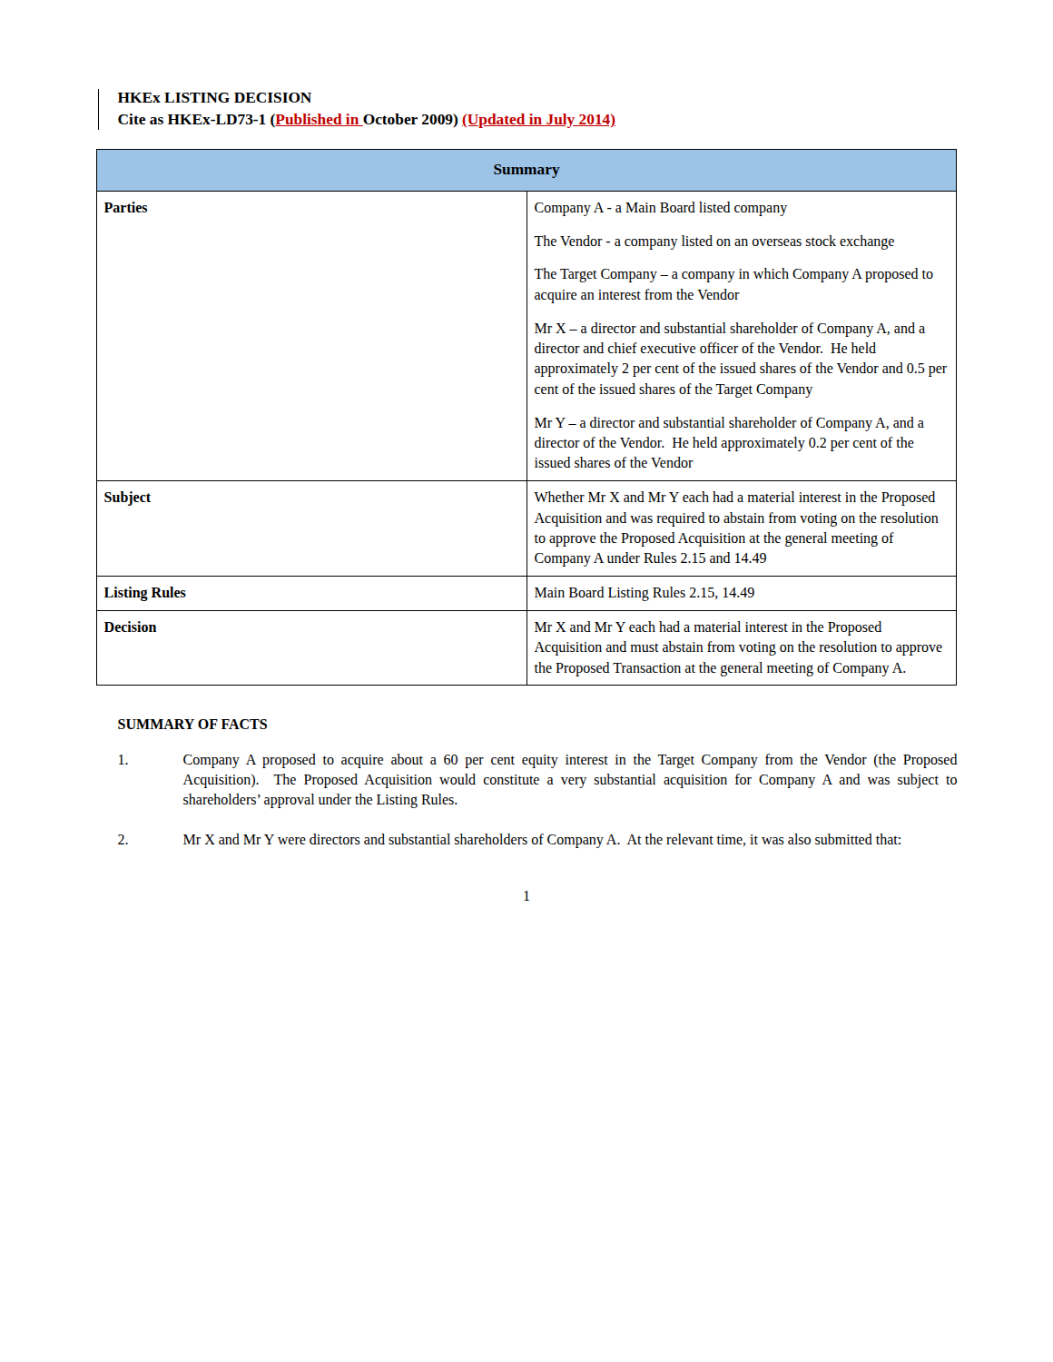HKEx LISTING DECISION
Cite as HKEx-LD73-1 (Published in October 2009) (Updated in July 2014)
| Summary |
| --- |
| Parties | Company A - a Main Board listed company The Vendor - a company listed on an overseas stock exchange The Target Company – a company in which Company A proposed to acquire an interest from the Vendor Mr X – a director and substantial shareholder of Company A, and a director and chief executive officer of the Vendor. He held approximately 2 per cent of the issued shares of the Vendor and 0.5 per cent of the issued shares of the Target Company Mr Y – a director and substantial shareholder of Company A, and a director of the Vendor. He held approximately 0.2 per cent of the issued shares of the Vendor |
| Subject | Whether Mr X and Mr Y each had a material interest in the Proposed Acquisition and was required to abstain from voting on the resolution to approve the Proposed Acquisition at the general meeting of Company A under Rules 2.15 and 14.49 |
| Listing Rules | Main Board Listing Rules 2.15, 14.49 |
| Decision | Mr X and Mr Y each had a material interest in the Proposed Acquisition and must abstain from voting on the resolution to approve the Proposed Transaction at the general meeting of Company A. |
SUMMARY OF FACTS
Company A proposed to acquire about a 60 per cent equity interest in the Target Company from the Vendor (the Proposed Acquisition). The Proposed Acquisition would constitute a very substantial acquisition for Company A and was subject to shareholders’ approval under the Listing Rules.
Mr X and Mr Y were directors and substantial shareholders of Company A. At the relevant time, it was also submitted that:
1